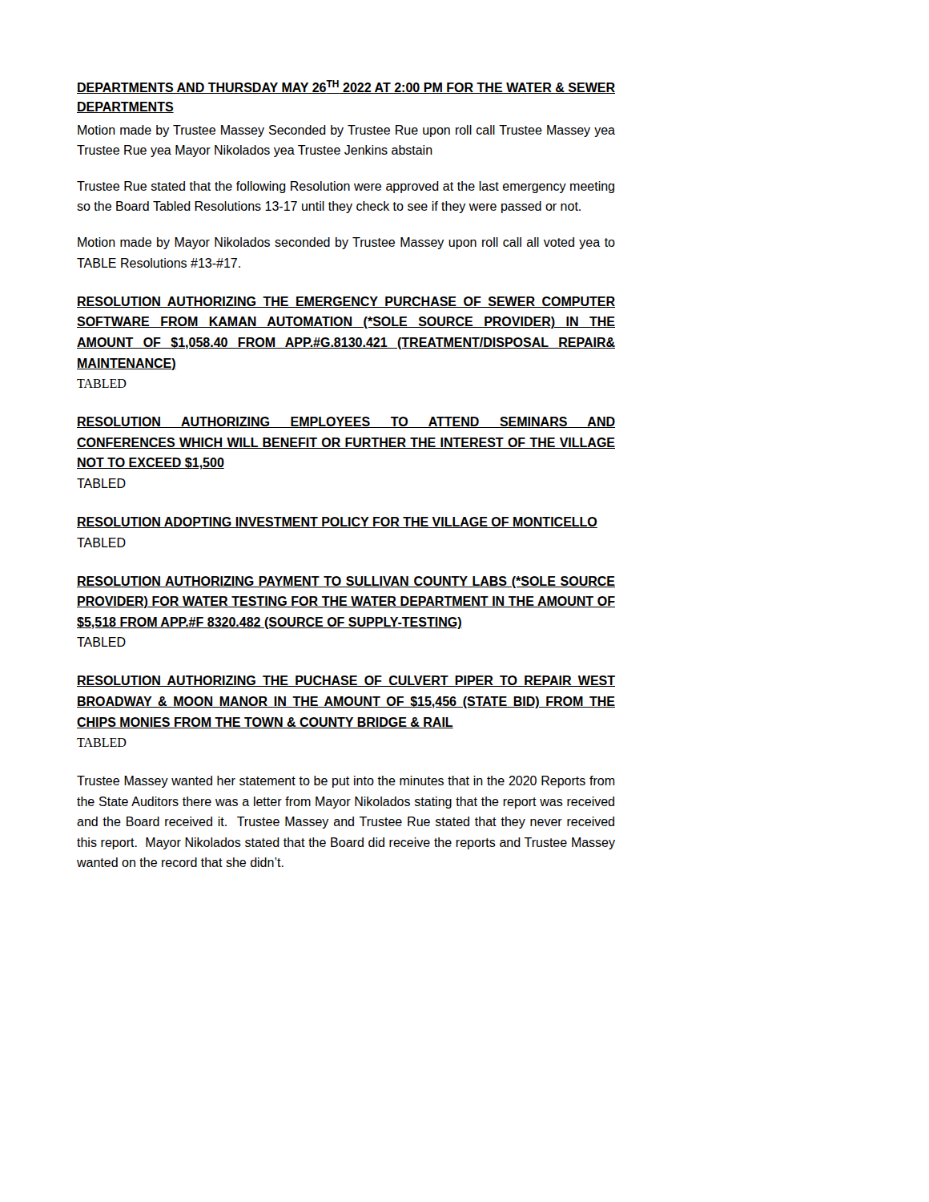Departments and Thursday May 26th 2022 at 2:00 PM for the Water & Sewer Departments
Motion made by Trustee Massey Seconded by Trustee Rue upon roll call Trustee Massey yea Trustee Rue yea Mayor Nikolados yea Trustee Jenkins abstain
Trustee Rue stated that the following Resolution were approved at the last emergency meeting so the Board Tabled Resolutions 13-17 until they check to see if they were passed or not.
Motion made by Mayor Nikolados seconded by Trustee Massey upon roll call all voted yea to TABLE Resolutions #13-#17.
Resolution Authorizing the Emergency Purchase of Sewer Computer Software from Kaman Automation (*Sole Source Provider) in the Amount of $1,058.40 from App.#G.8130.421 (Treatment/Disposal Repair& Maintenance)
TABLED
Resolution Authorizing Employees to Attend Seminars and Conferences Which Will Benefit or Further the Interest of the Village Not to Exceed $1,500
TABLED
Resolution Adopting Investment Policy for the Village of Monticello
TABLED
Resolution Authorizing Payment to Sullivan County Labs (*Sole Source Provider) for Water Testing for the Water Department in the Amount of $5,518 from App.#F 8320.482 (Source of Supply-Testing)
TABLED
Resolution Authorizing the Puchase of Culvert Piper to Repair West Broadway & Moon Manor in the Amount of $15,456 (State Bid) from the Chips Monies from the Town & County Bridge & Rail
TABLED
Trustee Massey wanted her statement to be put into the minutes that in the 2020 Reports from the State Auditors there was a letter from Mayor Nikolados stating that the report was received and the Board received it. Trustee Massey and Trustee Rue stated that they never received this report. Mayor Nikolados stated that the Board did receive the reports and Trustee Massey wanted on the record that she didn’t.